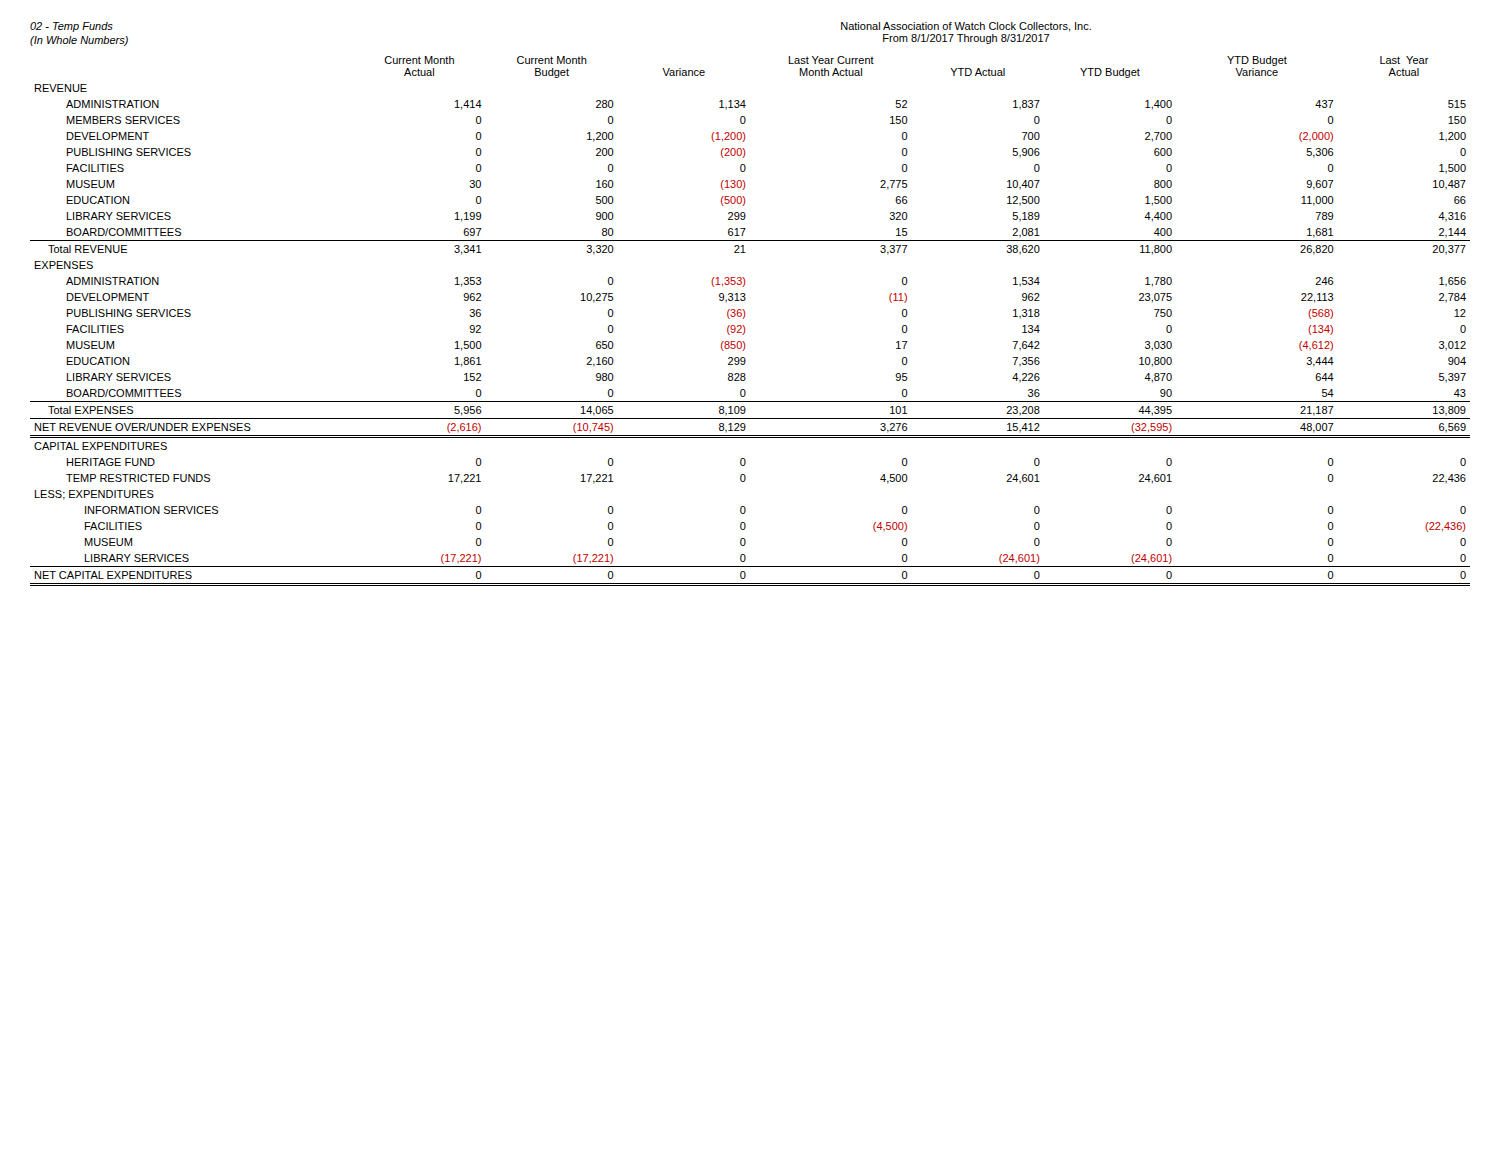02 - Temp Funds
(In Whole Numbers)
National Association of Watch Clock Collectors, Inc.
From 8/1/2017 Through 8/31/2017
| | Current Month | Current Month | | Last Year Current | | | YTD Budget | Last Year |
| --- | --- | --- | --- | --- | --- | --- | --- | --- |
| | Actual | Budget | Variance | Month Actual | YTD Actual | YTD Budget | Variance | Actual |
| REVENUE | |
| ADMINISTRATION | 1,414 | 280 | 1,134 | 52 | 1,837 | 1,400 | 437 | 515 |
| MEMBERS SERVICES | 0 | 0 | 0 | 150 | 0 | 0 | 0 | 150 |
| DEVELOPMENT | 0 | 1,200 | (1,200) | 0 | 700 | 2,700 | (2,000) | 1,200 |
| PUBLISHING SERVICES | 0 | 200 | (200) | 0 | 5,906 | 600 | 5,306 | 0 |
| FACILITIES | 0 | 0 | 0 | 0 | 0 | 0 | 0 | 1,500 |
| MUSEUM | 30 | 160 | (130) | 2,775 | 10,407 | 800 | 9,607 | 10,487 |
| EDUCATION | 0 | 500 | (500) | 66 | 12,500 | 1,500 | 11,000 | 66 |
| LIBRARY SERVICES | 1,199 | 900 | 299 | 320 | 5,189 | 4,400 | 789 | 4,316 |
| BOARD/COMMITTEES | 697 | 80 | 617 | 15 | 2,081 | 400 | 1,681 | 2,144 |
| Total REVENUE | 3,341 | 3,320 | 21 | 3,377 | 38,620 | 11,800 | 26,820 | 20,377 |
| EXPENSES | |
| ADMINISTRATION | 1,353 | 0 | (1,353) | 0 | 1,534 | 1,780 | 246 | 1,656 |
| DEVELOPMENT | 962 | 10,275 | 9,313 | (11) | 962 | 23,075 | 22,113 | 2,784 |
| PUBLISHING SERVICES | 36 | 0 | (36) | 0 | 1,318 | 750 | (568) | 12 |
| FACILITIES | 92 | 0 | (92) | 0 | 134 | 0 | (134) | 0 |
| MUSEUM | 1,500 | 650 | (850) | 17 | 7,642 | 3,030 | (4,612) | 3,012 |
| EDUCATION | 1,861 | 2,160 | 299 | 0 | 7,356 | 10,800 | 3,444 | 904 |
| LIBRARY SERVICES | 152 | 980 | 828 | 95 | 4,226 | 4,870 | 644 | 5,397 |
| BOARD/COMMITTEES | 0 | 0 | 0 | 0 | 36 | 90 | 54 | 43 |
| Total EXPENSES | 5,956 | 14,065 | 8,109 | 101 | 23,208 | 44,395 | 21,187 | 13,809 |
| NET REVENUE OVER/UNDER EXPENSES | (2,616) | (10,745) | 8,129 | 3,276 | 15,412 | (32,595) | 48,007 | 6,569 |
| CAPITAL EXPENDITURES | |
| HERITAGE FUND | 0 | 0 | 0 | 0 | 0 | 0 | 0 | 0 |
| TEMP RESTRICTED FUNDS | 17,221 | 17,221 | 0 | 4,500 | 24,601 | 24,601 | 0 | 22,436 |
| LESS; EXPENDITURES | |
| INFORMATION SERVICES | 0 | 0 | 0 | 0 | 0 | 0 | 0 | 0 |
| FACILITIES | 0 | 0 | 0 | (4,500) | 0 | 0 | 0 | (22,436) |
| MUSEUM | 0 | 0 | 0 | 0 | 0 | 0 | 0 | 0 |
| LIBRARY SERVICES | (17,221) | (17,221) | 0 | 0 | (24,601) | (24,601) | 0 | 0 |
| NET CAPITAL EXPENDITURES | 0 | 0 | 0 | 0 | 0 | 0 | 0 | 0 |